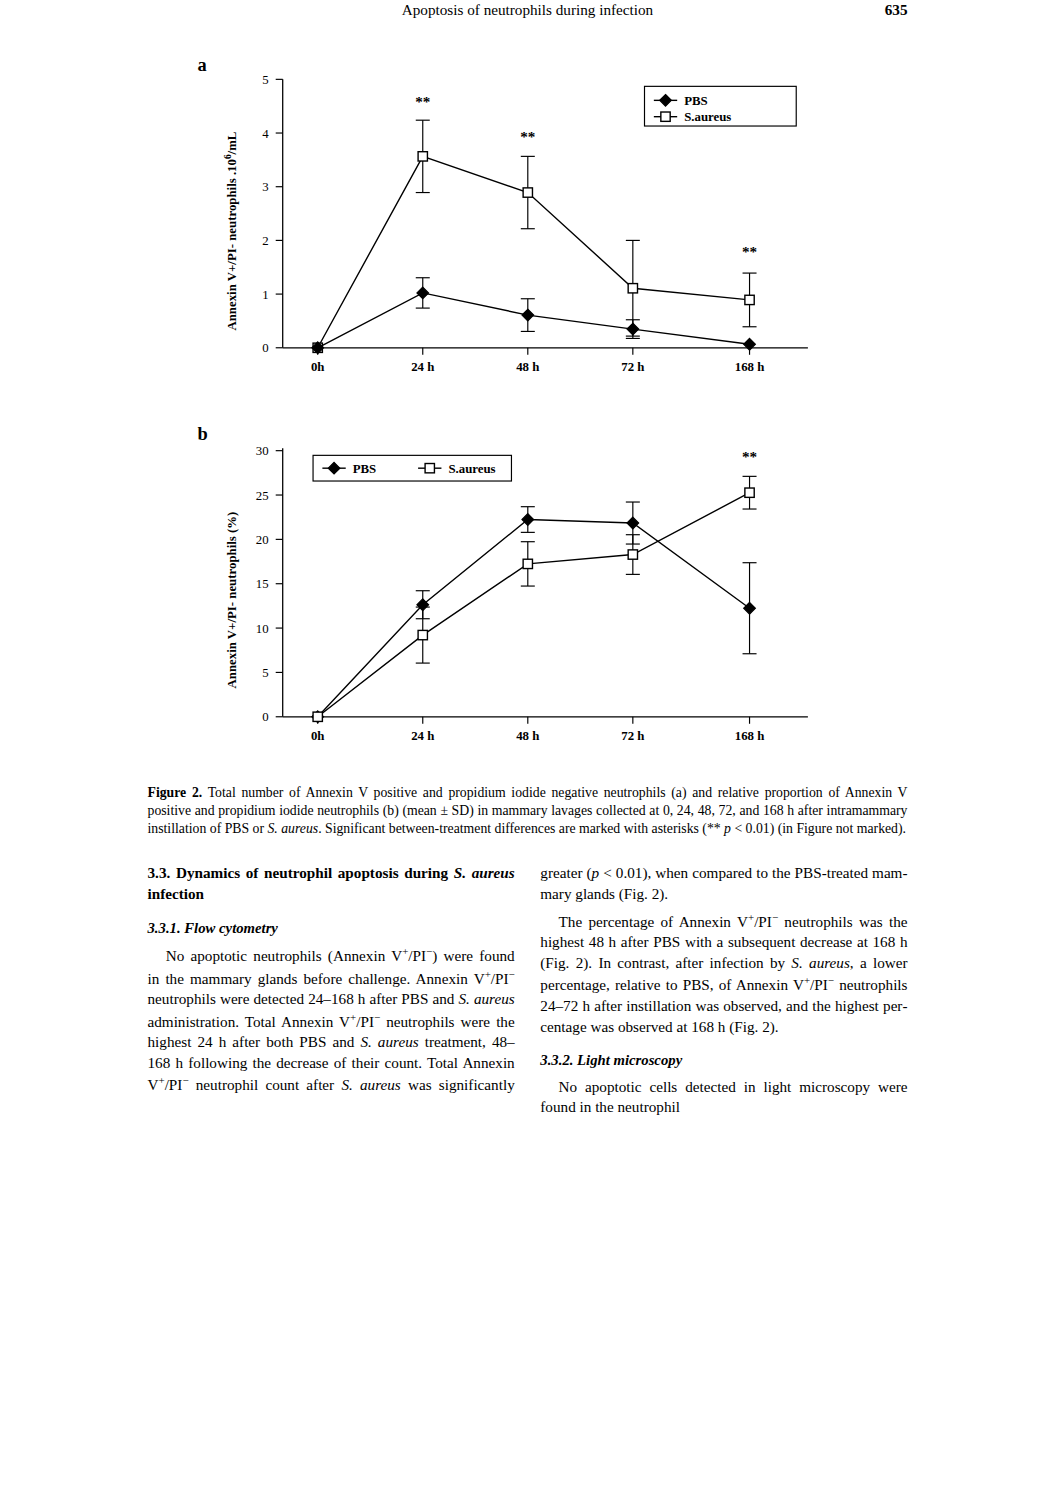Apoptosis of neutrophils during infection 635
a 0 1 2 3 4 5 Annexin V+/PI- neutrophils .106/mL 0h 24 h 48 h 72 h 168 h PBS S.aureus ** ** **
b 0 5 10 15 20 25 30 Annexin V+/PI- neutrophils (%) 0h 24 h 48 h 72 h 168 h PBS S.aureus **
Figure 2. Total number of Annexin V positive and propidium iodide negative neutrophils (a) and relative proportion of Annexin V positive and propidium iodide neutrophils (b) (mean ± SD) in mammary lavages collected at 0, 24, 48, 72, and 168 h after intramammary instillation of PBS or S. aureus. Significant between-treatment differences are marked with asterisks (** p < 0.01) (in Figure not marked).
3.3. Dynamics of neutrophil apoptosis during S. aureus infection
3.3.1. Flow cytometry
No apoptotic neutrophils (Annexin V+/PI−) were found in the mammary glands before challenge. Annexin V+/PI− neutrophils were detected 24–168 h after PBS and S. aureus administration. Total Annexin V+/PI− neutrophils were the highest 24 h after both PBS and S. aureus treatment, 48–168 h following the decrease of their count. Total Annexin V+/PI− neutrophil count after S. aureus was significantly greater (p < 0.01), when compared to the PBS-treated mammary glands (Fig. 2).
The percentage of Annexin V+/PI− neutrophils was the highest 48 h after PBS with a subsequent decrease at 168 h (Fig. 2). In contrast, after infection by S. aureus, a lower percentage, relative to PBS, of Annexin V+/PI− neutrophils 24–72 h after instillation was observed, and the highest percentage was observed at 168 h (Fig. 2).
3.3.2. Light microscopy
No apoptotic cells detected in light microscopy were found in the neutrophil